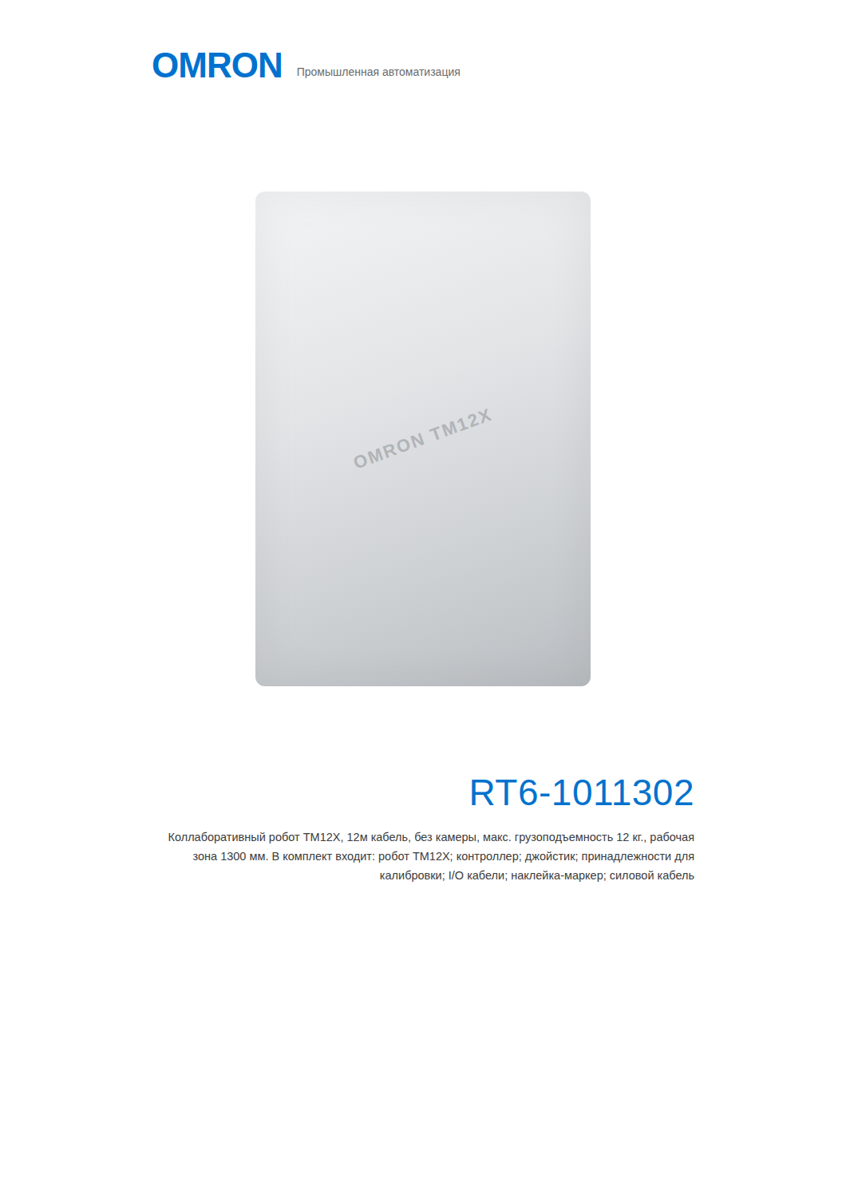OMRON
Промышленная автоматизация
RT6-1011302
Коллаборативный робот TM12X, 12м кабель, без камеры, макс. грузоподъемность 12 кг., рабочая зона 1300 мм. В комплект входит: робот TM12X; контроллер; джойстик; принадлежности для калибровки; I/O кабели; наклейка-маркер; силовой кабель